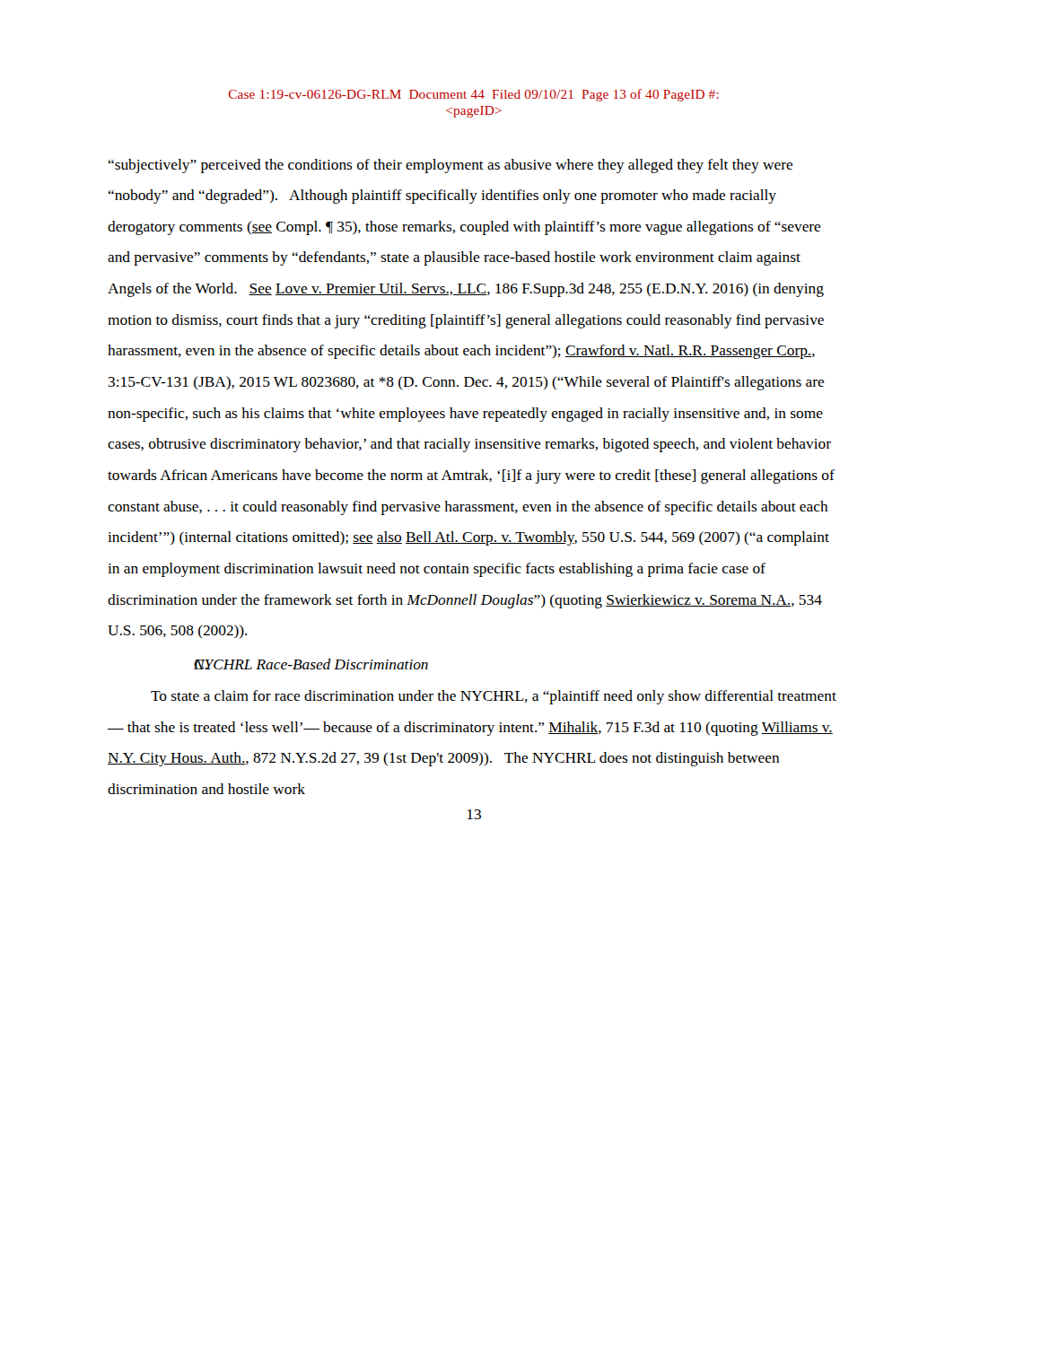Case 1:19-cv-06126-DG-RLM Document 44 Filed 09/10/21 Page 13 of 40 PageID #: <pageID>
“subjectively” perceived the conditions of their employment as abusive where they alleged they felt they were “nobody” and “degraded”). Although plaintiff specifically identifies only one promoter who made racially derogatory comments (see Compl. ¶ 35), those remarks, coupled with plaintiff’s more vague allegations of “severe and pervasive” comments by “defendants,” state a plausible race-based hostile work environment claim against Angels of the World. See Love v. Premier Util. Servs., LLC, 186 F.Supp.3d 248, 255 (E.D.N.Y. 2016) (in denying motion to dismiss, court finds that a jury “crediting [plaintiff’s] general allegations could reasonably find pervasive harassment, even in the absence of specific details about each incident”); Crawford v. Natl. R.R. Passenger Corp., 3:15-CV-131 (JBA), 2015 WL 8023680, at *8 (D. Conn. Dec. 4, 2015) (“While several of Plaintiff's allegations are non-specific, such as his claims that ‘white employees have repeatedly engaged in racially insensitive and, in some cases, obtrusive discriminatory behavior,’ and that racially insensitive remarks, bigoted speech, and violent behavior towards African Americans have become the norm at Amtrak, ‘[i]f a jury were to credit [these] general allegations of constant abuse, . . . it could reasonably find pervasive harassment, even in the absence of specific details about each incident’”) (internal citations omitted); see also Bell Atl. Corp. v. Twombly, 550 U.S. 544, 569 (2007) (“a complaint in an employment discrimination lawsuit need not contain specific facts establishing a prima facie case of discrimination under the framework set forth in McDonnell Douglas”) (quoting Swierkiewicz v. Sorema N.A., 534 U.S. 506, 508 (2002)).
C. NYCHRL Race-Based Discrimination
To state a claim for race discrimination under the NYCHRL, a “plaintiff need only show differential treatment — that she is treated ‘less well’— because of a discriminatory intent.” Mihalik, 715 F.3d at 110 (quoting Williams v. N.Y. City Hous. Auth., 872 N.Y.S.2d 27, 39 (1st Dep't 2009)). The NYCHRL does not distinguish between discrimination and hostile work
13